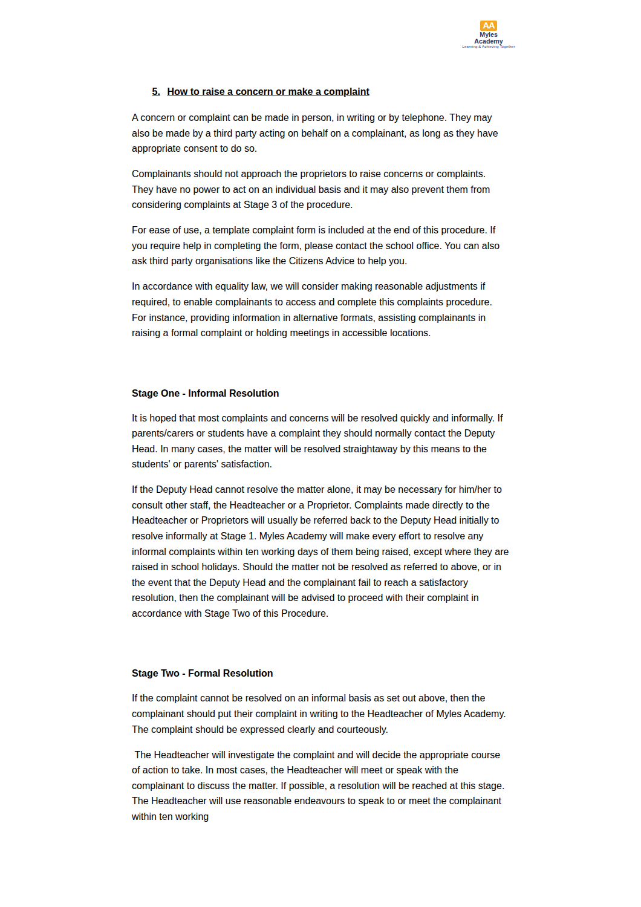AA Myles
Academy Learning & Achieving Together
5. How to raise a concern or make a complaint
A concern or complaint can be made in person, in writing or by telephone. They may also be made by a third party acting on behalf on a complainant, as long as they have appropriate consent to do so.
Complainants should not approach the proprietors to raise concerns or complaints. They have no power to act on an individual basis and it may also prevent them from considering complaints at Stage 3 of the procedure.
For ease of use, a template complaint form is included at the end of this procedure. If you require help in completing the form, please contact the school office. You can also ask third party organisations like the Citizens Advice to help you.
In accordance with equality law, we will consider making reasonable adjustments if required, to enable complainants to access and complete this complaints procedure. For instance, providing information in alternative formats, assisting complainants in raising a formal complaint or holding meetings in accessible locations.
Stage One - Informal Resolution
It is hoped that most complaints and concerns will be resolved quickly and informally. If parents/carers or students have a complaint they should normally contact the Deputy Head. In many cases, the matter will be resolved straightaway by this means to the students' or parents' satisfaction.
If the Deputy Head cannot resolve the matter alone, it may be necessary for him/her to consult other staff, the Headteacher or a Proprietor. Complaints made directly to the Headteacher or Proprietors will usually be referred back to the Deputy Head initially to resolve informally at Stage 1. Myles Academy will make every effort to resolve any informal complaints within ten working days of them being raised, except where they are raised in school holidays. Should the matter not be resolved as referred to above, or in the event that the Deputy Head and the complainant fail to reach a satisfactory resolution, then the complainant will be advised to proceed with their complaint in accordance with Stage Two of this Procedure.
Stage Two - Formal Resolution
If the complaint cannot be resolved on an informal basis as set out above, then the complainant should put their complaint in writing to the Headteacher of Myles Academy. The complaint should be expressed clearly and courteously.
The Headteacher will investigate the complaint and will decide the appropriate course of action to take. In most cases, the Headteacher will meet or speak with the complainant to discuss the matter. If possible, a resolution will be reached at this stage. The Headteacher will use reasonable endeavours to speak to or meet the complainant within ten working